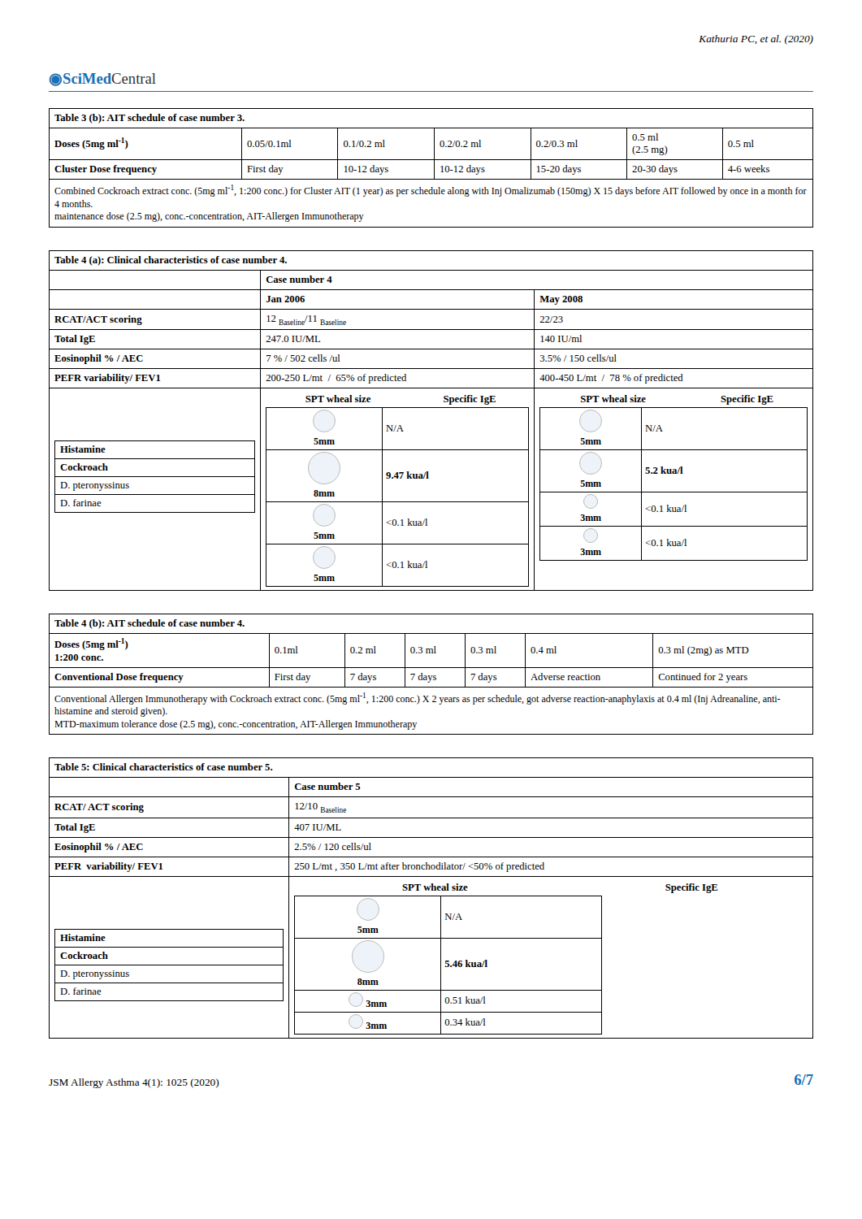Kathuria PC, et al. (2020)
◉Sci Med Central
| Table 3 (b): AIT schedule of case number 3. |
| Doses (5mg ml -1 ) | 0.05/0.1ml | 0.1/0.2 ml | 0.2/0.2 ml | 0.2/0.3 ml | 0.5 ml (2.5 mg) | 0.5 ml |
| Cluster Dose frequency | First day | 10-12 days | 10-12 days | 15-20 days | 20-30 days | 4-6 weeks |
| Combined Cockroach extract conc. (5mg ml -1 , 1:200 conc.) for Cluster AIT (1 year) as per schedule along with Inj Omalizumab (150mg) X 15 days before AIT followed by once in a month for 4 months. maintenance dose (2.5 mg), conc.-concentration, AIT-Allergen Immunotherapy |
| Table 4 (a): Clinical characteristics of case number 4. |
| | Case number 4 |
| | Jan 2006 | May 2008 |
| RCAT/ACT scoring | 12 Baseline /11 Baseline | 22/23 |
| Total IgE | 247.0 IU/ML | 140 IU/ml |
| Eosinophil % / AEC | 7 % / 502 cells /ul | 3.5% / 150 cells/ul |
| PEFR variability/ FEV1 | 200-250 L/mt / 65% of predicted | 400-450 L/mt / 78 % of predicted |
| / Histamine / / Cockroach / / D. pteronyssinus / / D. farinae / | / SPT wheal size / Specific IgE / / 5mm / N/A / / 8mm / 9.47 kua/l / / 5mm / <0.1 kua/l / / 5mm / <0.1 kua/l / | / SPT wheal size / Specific IgE / / 5mm / N/A / / 5mm / 5.2 kua/l / / 3mm / <0.1 kua/l / / 3mm / <0.1 kua/l / |
| Table 4 (b): AIT schedule of case number 4. |
| Doses (5mg ml -1 ) 1:200 conc. | 0.1ml | 0.2 ml | 0.3 ml | 0.3 ml | 0.4 ml | 0.3 ml (2mg) as MTD |
| Conventional Dose frequency | First day | 7 days | 7 days | 7 days | Adverse reaction | Continued for 2 years |
| Conventional Allergen Immunotherapy with Cockroach extract conc. (5mg ml -1 , 1:200 conc.) X 2 years as per schedule, got adverse reaction-anaphylaxis at 0.4 ml (Inj Adreanaline, anti-histamine and steroid given). MTD-maximum tolerance dose (2.5 mg), conc.-concentration, AIT-Allergen Immunotherapy |
| Table 5: Clinical characteristics of case number 5. |
| | Case number 5 |
| RCAT/ ACT scoring | 12/10 Baseline |
| Total IgE | 407 IU/ML |
| Eosinophil % / AEC | 2.5% / 120 cells/ul |
| PEFR variability/ FEV1 | 250 L/mt , 350 L/mt after bronchodilator/ <50% of predicted |
| / Histamine / / Cockroach / / D. pteronyssinus / / D. farinae / | / SPT wheal size / Specific IgE / / 5mm / N/A / / 8mm / 5.46 kua/l / / 3mm / 0.51 kua/l / / 3mm / 0.34 kua/l / |
JSM Allergy Asthma 4(1): 1025 (2020)
6/7